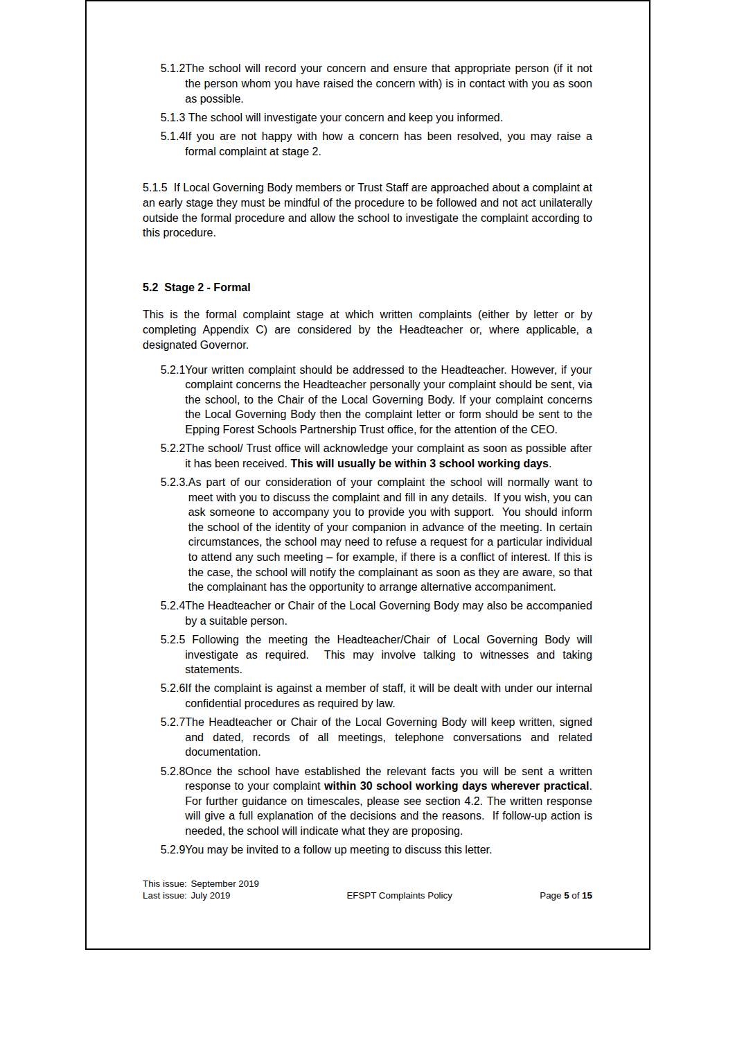5.1.2
The school will record your concern and ensure that appropriate person (if it not the person whom you have raised the concern with) is in contact with you as soon as possible.
5.1.3
The school will investigate your concern and keep you informed.
5.1.4
If you are not happy with how a concern has been resolved, you may raise a formal complaint at stage 2.
5.1.5 If Local Governing Body members or Trust Staff are approached about a complaint at an early stage they must be mindful of the procedure to be followed and not act unilaterally outside the formal procedure and allow the school to investigate the complaint according to this procedure.
5.2 Stage 2 - Formal
This is the formal complaint stage at which written complaints (either by letter or by completing Appendix C) are considered by the Headteacher or, where applicable, a designated Governor.
5.2.1
Your written complaint should be addressed to the Headteacher. However, if your complaint concerns the Headteacher personally your complaint should be sent, via the school, to the Chair of the Local Governing Body. If your complaint concerns the Local Governing Body then the complaint letter or form should be sent to the Epping Forest Schools Partnership Trust office, for the attention of the CEO.
5.2.2
The school/ Trust office will acknowledge your complaint as soon as possible after it has been received. This will usually be within 3 school working days.
5.2.3.
As part of our consideration of your complaint the school will normally want to meet with you to discuss the complaint and fill in any details. If you wish, you can ask someone to accompany you to provide you with support. You should inform the school of the identity of your companion in advance of the meeting. In certain circumstances, the school may need to refuse a request for a particular individual to attend any such meeting – for example, if there is a conflict of interest. If this is the case, the school will notify the complainant as soon as they are aware, so that the complainant has the opportunity to arrange alternative accompaniment.
5.2.4
The Headteacher or Chair of the Local Governing Body may also be accompanied by a suitable person.
5.2.5
Following the meeting the Headteacher/Chair of Local Governing Body will investigate as required. This may involve talking to witnesses and taking statements.
5.2.6
If the complaint is against a member of staff, it will be dealt with under our internal confidential procedures as required by law.
5.2.7
The Headteacher or Chair of the Local Governing Body will keep written, signed and dated, records of all meetings, telephone conversations and related documentation.
5.2.8
Once the school have established the relevant facts you will be sent a written response to your complaint within 30 school working days wherever practical. For further guidance on timescales, please see section 4.2. The written response will give a full explanation of the decisions and the reasons. If follow-up action is needed, the school will indicate what they are proposing.
5.2.9
You may be invited to a follow up meeting to discuss this letter.
This issue: September 2019
Last issue: July 2019
EFSPT Complaints Policy
Page 5 of 15